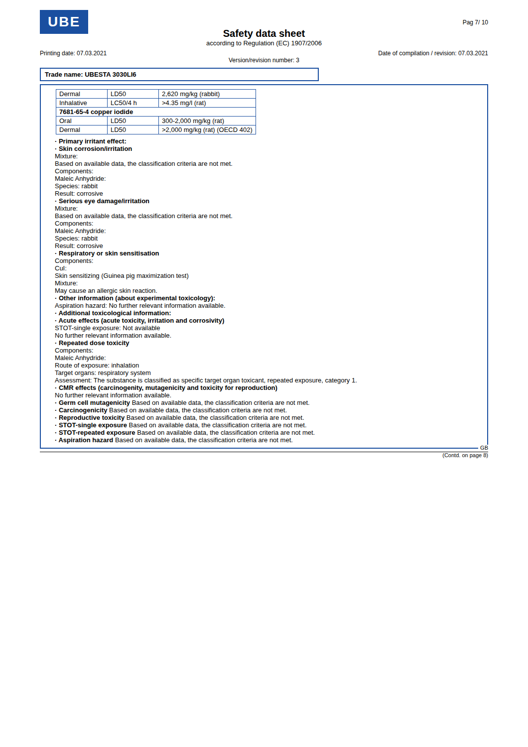UBE
Pag 7/ 10
Safety data sheet
according to Regulation (EC) 1907/2006
Printing date: 07.03.2021 Date of compilation / revision: 07.03.2021
Version/revision number: 3
Trade name: UBESTA 3030LI6
| Dermal | LD50 | 2,620 mg/kg (rabbit) |
| Inhalative | LC50/4 h | >4.35 mg/l (rat) |
| 7681-65-4 copper iodide |
| Oral | LD50 | 300-2,000 mg/kg (rat) |
| Dermal | LD50 | >2,000 mg/kg (rat) (OECD 402) |
Primary irritant effect:
Skin corrosion/irritation
Mixture:
Based on available data, the classification criteria are not met.
Components:
Maleic Anhydride:
Species: rabbit
Result: corrosive
Serious eye damage/irritation
Mixture:
Based on available data, the classification criteria are not met.
Components:
Maleic Anhydride:
Species: rabbit
Result: corrosive
Respiratory or skin sensitisation
Components:
CuI:
Skin sensitizing (Guinea pig maximization test)
Mixture:
May cause an allergic skin reaction.
Other information (about experimental toxicology):
Aspiration hazard: No further relevant information available.
Additional toxicological information:
Acute effects (acute toxicity, irritation and corrosivity)
STOT-single exposure: Not available
No further relevant information available.
Repeated dose toxicity
Components:
Maleic Anhydride:
Route of exposure: inhalation
Target organs: respiratory system
Assessment: The substance is classified as specific target organ toxicant, repeated exposure, category 1.
CMR effects (carcinogenity, mutagenicity and toxicity for reproduction)
No further relevant information available.
Germ cell mutagenicity Based on available data, the classification criteria are not met.
Carcinogenicity Based on available data, the classification criteria are not met.
Reproductive toxicity Based on available data, the classification criteria are not met.
STOT-single exposure Based on available data, the classification criteria are not met.
STOT-repeated exposure Based on available data, the classification criteria are not met.
Aspiration hazard Based on available data, the classification criteria are not met.
GB
(Contd. on page 8)